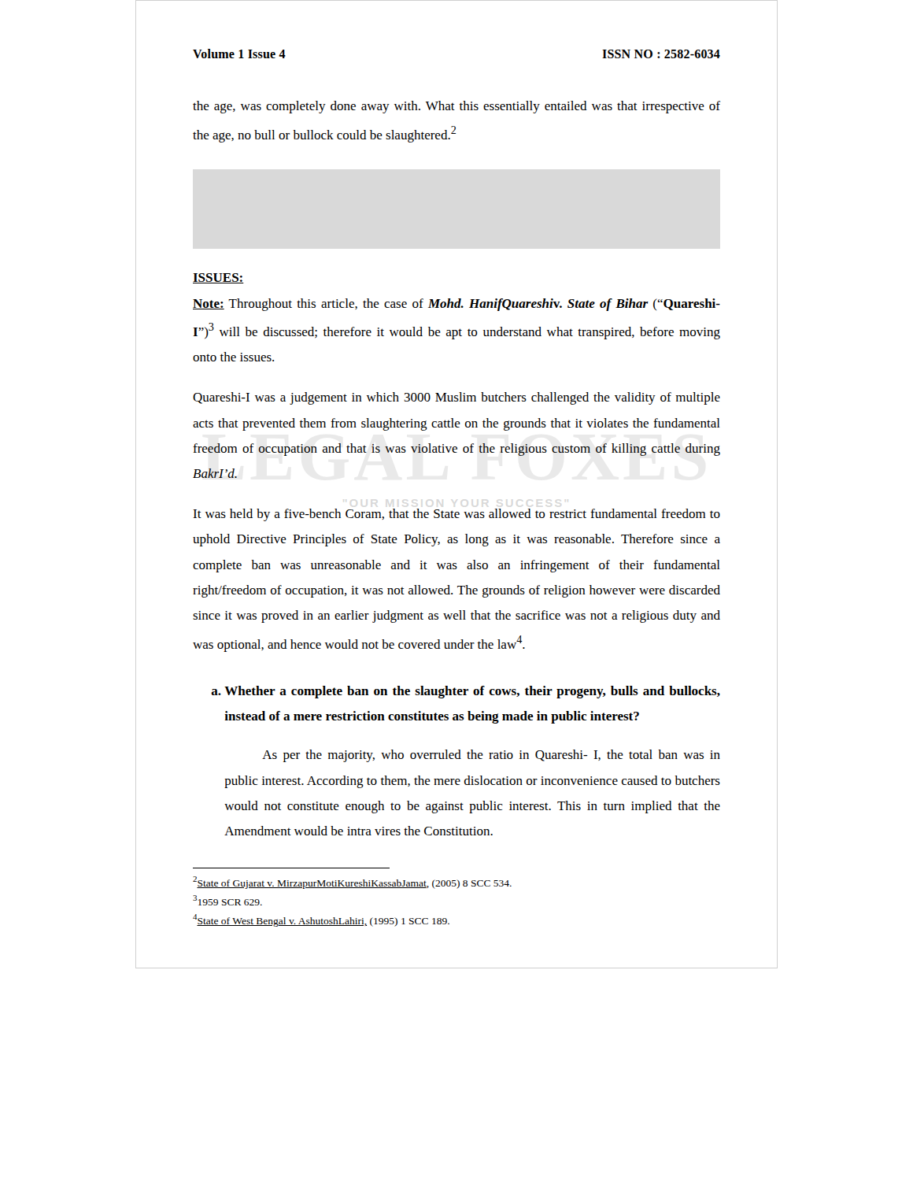LEGAL FOXES
"OUR MISSION YOUR SUCCESS"
Volume 1 Issue 4
ISSN NO : 2582-6034
the age, was completely done away with. What this essentially entailed was that irrespective of the age, no bull or bullock could be slaughtered.2
ISSUES:
Note: Throughout this article, the case of Mohd. HanifQuareshi v. State of Bihar (“Quareshi-I”)3 will be discussed; therefore it would be apt to understand what transpired, before moving onto the issues.
Quareshi-I was a judgement in which 3000 Muslim butchers challenged the validity of multiple acts that prevented them from slaughtering cattle on the grounds that it violates the fundamental freedom of occupation and that is was violative of the religious custom of killing cattle during BakrI’d.
It was held by a five-bench Coram, that the State was allowed to restrict fundamental freedom to uphold Directive Principles of State Policy, as long as it was reasonable. Therefore since a complete ban was unreasonable and it was also an infringement of their fundamental right/freedom of occupation, it was not allowed. The grounds of religion however were discarded since it was proved in an earlier judgment as well that the sacrifice was not a religious duty and was optional, and hence would not be covered under the law4.
Whether a complete ban on the slaughter of cows, their progeny, bulls and bullocks, instead of a mere restriction constitutes as being made in public interest?
As per the majority, who overruled the ratio in Quareshi- I, the total ban was in public interest. According to them, the mere dislocation or inconvenience caused to butchers would not constitute enough to be against public interest. This in turn implied that the Amendment would be intra vires the Constitution.
2State of Gujarat v. MirzapurMotiKureshiKassabJamat, (2005) 8 SCC 534.
31959 SCR 629.
4State of West Bengal v. AshutoshLahiri, (1995) 1 SCC 189.